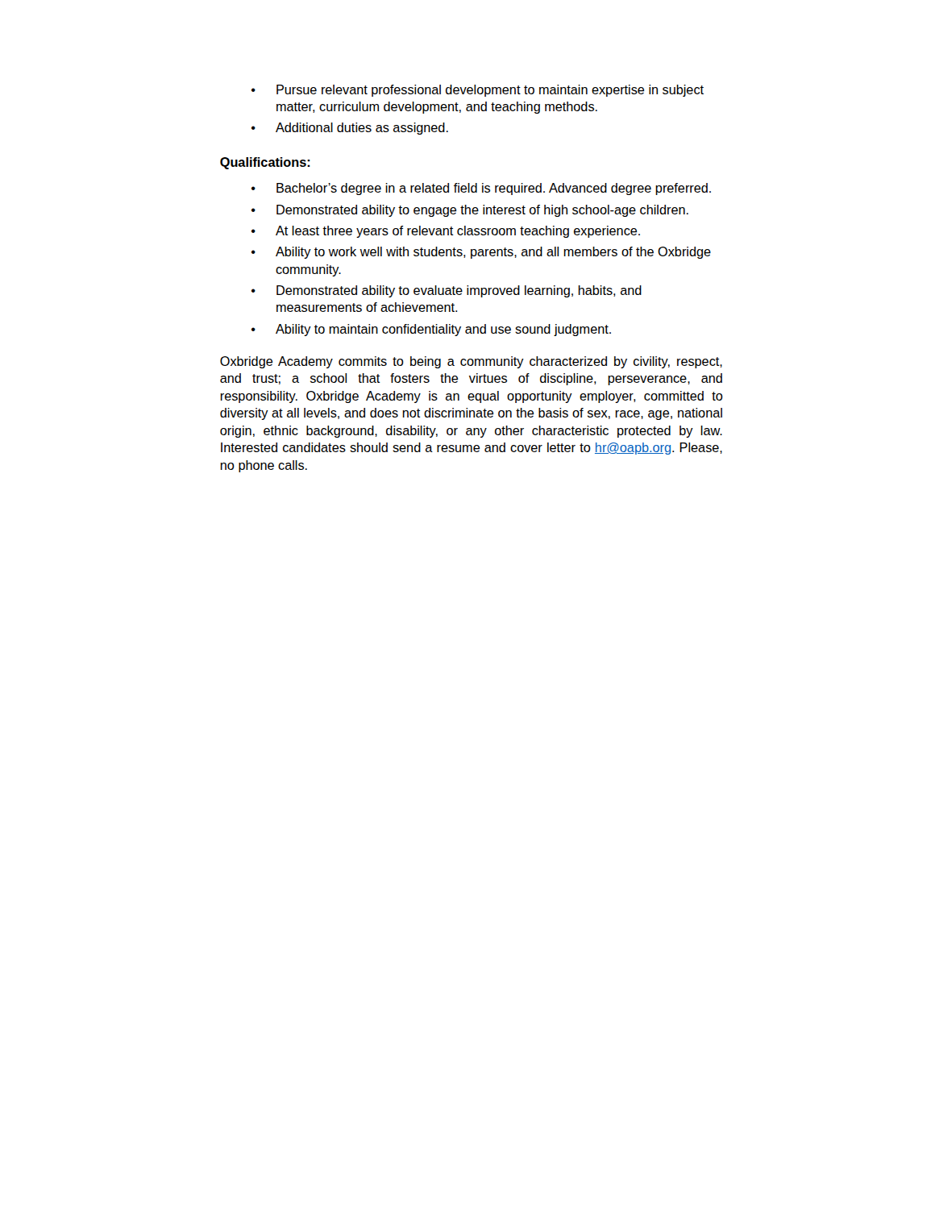Pursue relevant professional development to maintain expertise in subject matter, curriculum development, and teaching methods.
Additional duties as assigned.
Qualifications:
Bachelor’s degree in a related field is required. Advanced degree preferred.
Demonstrated ability to engage the interest of high school-age children.
At least three years of relevant classroom teaching experience.
Ability to work well with students, parents, and all members of the Oxbridge community.
Demonstrated ability to evaluate improved learning, habits, and measurements of achievement.
Ability to maintain confidentiality and use sound judgment.
Oxbridge Academy commits to being a community characterized by civility, respect, and trust; a school that fosters the virtues of discipline, perseverance, and responsibility. Oxbridge Academy is an equal opportunity employer, committed to diversity at all levels, and does not discriminate on the basis of sex, race, age, national origin, ethnic background, disability, or any other characteristic protected by law. Interested candidates should send a resume and cover letter to hr@oapb.org. Please, no phone calls.